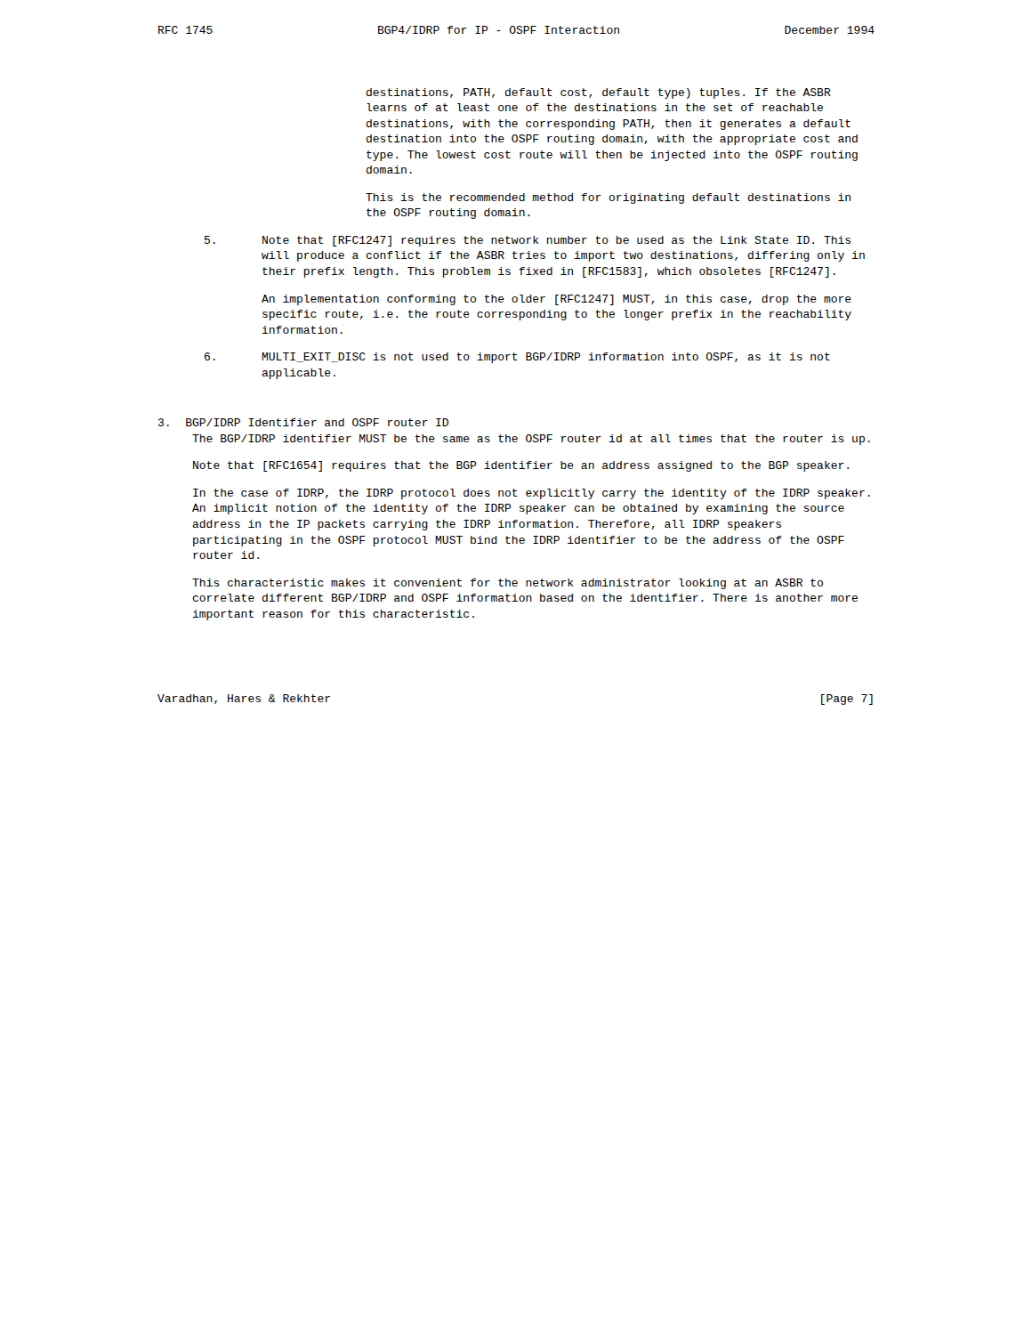RFC 1745 BGP4/IDRP for IP - OSPF Interaction December 1994
destinations, PATH, default cost, default type) tuples. If the ASBR learns of at least one of the destinations in the set of reachable destinations, with the corresponding PATH, then it generates a default destination into the OSPF routing domain, with the appropriate cost and type. The lowest cost route will then be injected into the OSPF routing domain.
This is the recommended method for originating default destinations in the OSPF routing domain.
5.
Note that [RFC1247] requires the network number to be used as the Link State ID. This will produce a conflict if the ASBR tries to import two destinations, differing only in their prefix length. This problem is fixed in [RFC1583], which obsoletes [RFC1247].
An implementation conforming to the older [RFC1247] MUST, in this case, drop the more specific route, i.e. the route corresponding to the longer prefix in the reachability information.
6.
MULTI_EXIT_DISC is not used to import BGP/IDRP information into OSPF, as it is not applicable.
3.  BGP/IDRP Identifier and OSPF router ID
The BGP/IDRP identifier MUST be the same as the OSPF router id at all times that the router is up.
Note that [RFC1654] requires that the BGP identifier be an address assigned to the BGP speaker.
In the case of IDRP, the IDRP protocol does not explicitly carry the identity of the IDRP speaker. An implicit notion of the identity of the IDRP speaker can be obtained by examining the source address in the IP packets carrying the IDRP information. Therefore, all IDRP speakers participating in the OSPF protocol MUST bind the IDRP identifier to be the address of the OSPF router id.
This characteristic makes it convenient for the network administrator looking at an ASBR to correlate different BGP/IDRP and OSPF information based on the identifier. There is another more important reason for this characteristic.
Varadhan, Hares & Rekhter [Page 7]